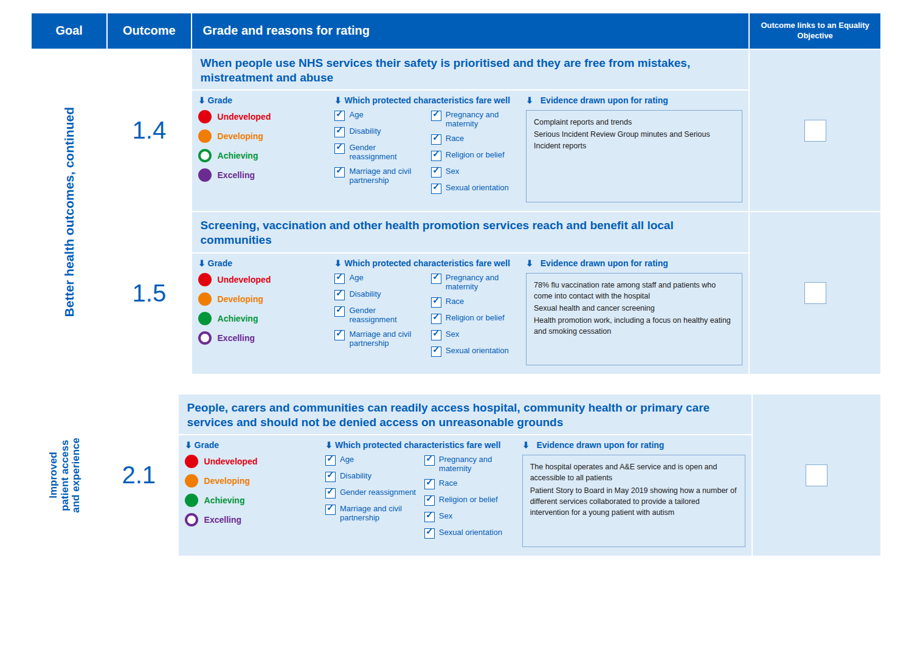| Goal | Outcome | Grade and reasons for rating | Outcome links to an Equality Objective |
| --- | --- | --- | --- |
| Better health outcomes, continued | 1.4 | When people use NHS services their safety is prioritised and they are free from mistakes, mistreatment and abuse ⬇ Grade Undeveloped Developing Achieving Excelling ⬇ Which protected characteristics fare well Age Disability Gender reassignment Marriage and civil partnership Pregnancy and maternity Race Religion or belief Sex Sexual orientation ⬇ Evidence drawn upon for rating Complaint reports and trends Serious Incident Review Group minutes and Serious Incident reports | |
| 1.5 | Screening, vaccination and other health promotion services reach and benefit all local communities ⬇ Grade Undeveloped Developing Achieving Excelling ⬇ Which protected characteristics fare well Age Disability Gender reassignment Marriage and civil partnership Pregnancy and maternity Race Religion or belief Sex Sexual orientation ⬇ Evidence drawn upon for rating 78% flu vaccination rate among staff and patients who come into contact with the hospital Sexual health and cancer screening Health promotion work, including a focus on healthy eating and smoking cessation | |
| Improved patient access and experience | 2.1 | People, carers and communities can readily access hospital, community health or primary care services and should not be denied access on unreasonable grounds ⬇ Grade Undeveloped Developing Achieving Excelling ⬇ Which protected characteristics fare well Age Disability Gender reassignment Marriage and civil partnership Pregnancy and maternity Race Religion or belief Sex Sexual orientation ⬇ Evidence drawn upon for rating The hospital operates and A&E service and is open and accessible to all patients Patient Story to Board in May 2019 showing how a number of different services collaborated to provide a tailored intervention for a young patient with autism | |